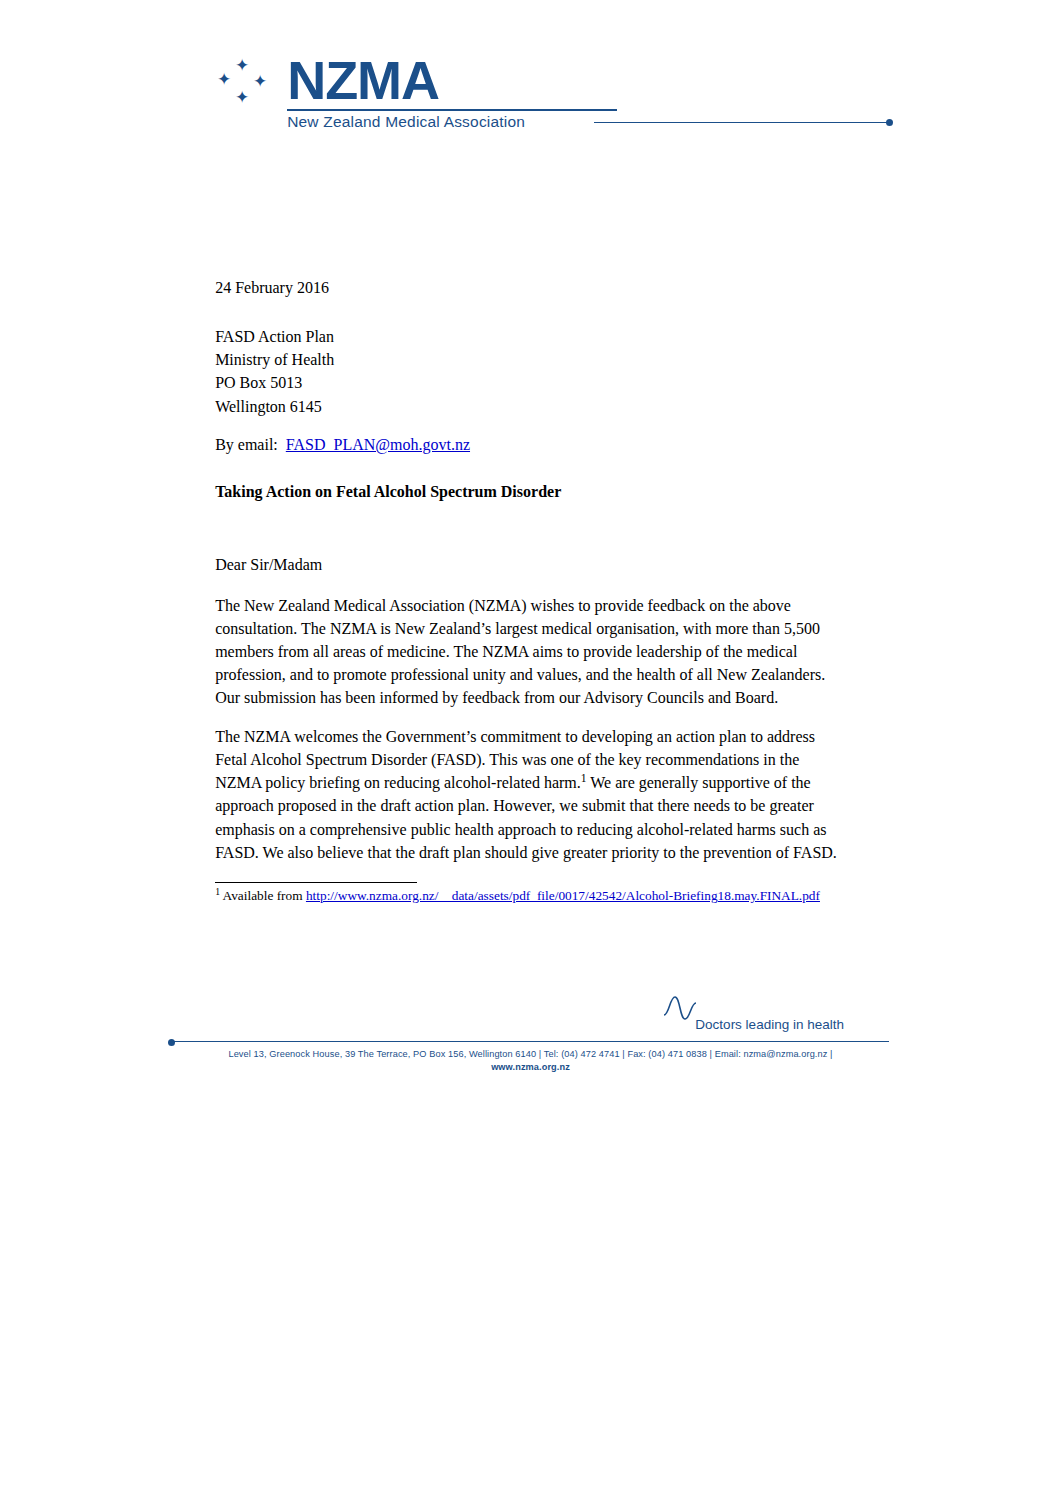✦ ✦ ✦ ✦
NZMA
New Zealand Medical Association
24 February 2016
FASD Action Plan
Ministry of Health
PO Box 5013
Wellington 6145
By email: FASD_PLAN@moh.govt.nz
Taking Action on Fetal Alcohol Spectrum Disorder
Dear Sir/Madam
The New Zealand Medical Association (NZMA) wishes to provide feedback on the above consultation. The NZMA is New Zealand’s largest medical organisation, with more than 5,500 members from all areas of medicine. The NZMA aims to provide leadership of the medical profession, and to promote professional unity and values, and the health of all New Zealanders. Our submission has been informed by feedback from our Advisory Councils and Board.
The NZMA welcomes the Government’s commitment to developing an action plan to address Fetal Alcohol Spectrum Disorder (FASD). This was one of the key recommendations in the NZMA policy briefing on reducing alcohol-related harm.1 We are generally supportive of the approach proposed in the draft action plan. However, we submit that there needs to be greater emphasis on a comprehensive public health approach to reducing alcohol-related harms such as FASD. We also believe that the draft plan should give greater priority to the prevention of FASD.
1 Available from http://www.nzma.org.nz/__data/assets/pdf_file/0017/42542/Alcohol-Briefing18.may.FINAL.pdf
Doctors leading in health
Level 13, Greenock House, 39 The Terrace, PO Box 156, Wellington 6140 | Tel: (04) 472 4741 | Fax: (04) 471 0838 | Email: nzma@nzma.org.nz | www.nzma.org.nz